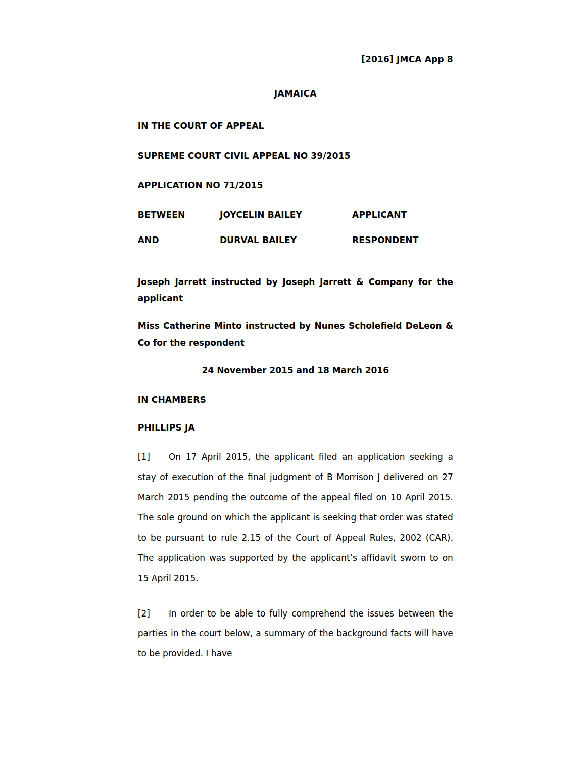[2016] JMCA App 8
JAMAICA
IN THE COURT OF APPEAL
SUPREME COURT CIVIL APPEAL NO 39/2015
APPLICATION NO 71/2015
| BETWEEN | JOYCELIN BAILEY | APPLICANT |
| AND | DURVAL BAILEY | RESPONDENT |
Joseph Jarrett instructed by Joseph Jarrett & Company for the applicant
Miss Catherine Minto instructed by Nunes Scholefield DeLeon & Co for the respondent
24 November 2015 and 18 March 2016
IN CHAMBERS
PHILLIPS JA
[1] On 17 April 2015, the applicant filed an application seeking a stay of execution of the final judgment of B Morrison J delivered on 27 March 2015 pending the outcome of the appeal filed on 10 April 2015. The sole ground on which the applicant is seeking that order was stated to be pursuant to rule 2.15 of the Court of Appeal Rules, 2002 (CAR). The application was supported by the applicant’s affidavit sworn to on 15 April 2015.
[2] In order to be able to fully comprehend the issues between the parties in the court below, a summary of the background facts will have to be provided. I have